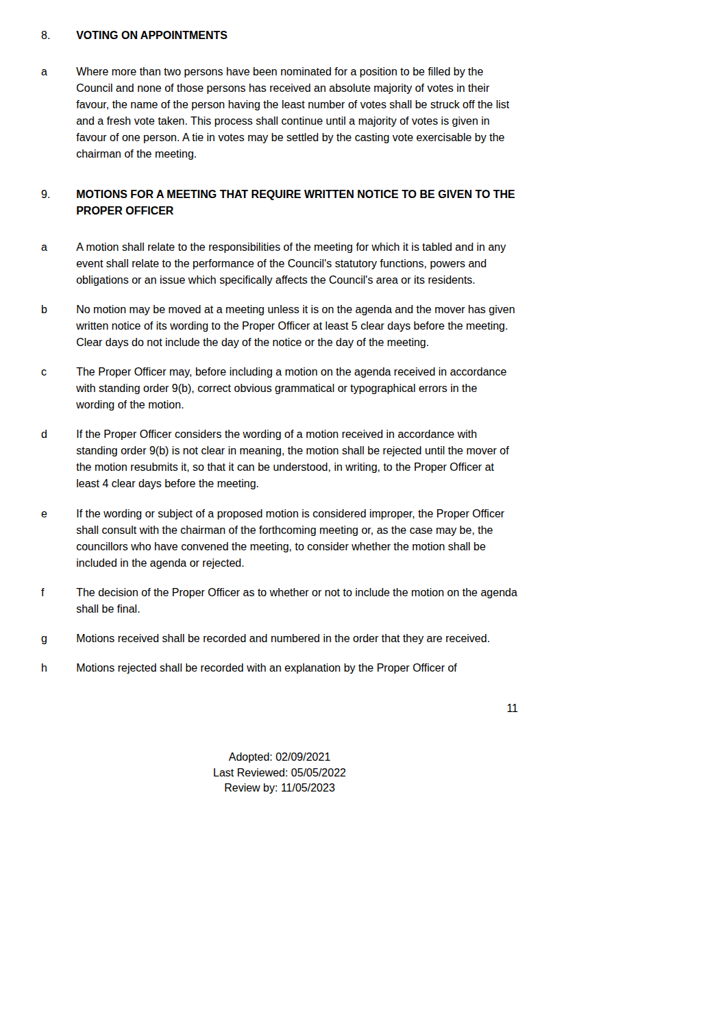8. Voting on Appointments
a Where more than two persons have been nominated for a position to be filled by the Council and none of those persons has received an absolute majority of votes in their favour, the name of the person having the least number of votes shall be struck off the list and a fresh vote taken. This process shall continue until a majority of votes is given in favour of one person. A tie in votes may be settled by the casting vote exercisable by the chairman of the meeting.
9. Motions for a Meeting that Require Written Notice to be Given to the Proper Officer
a A motion shall relate to the responsibilities of the meeting for which it is tabled and in any event shall relate to the performance of the Council's statutory functions, powers and obligations or an issue which specifically affects the Council's area or its residents.
b No motion may be moved at a meeting unless it is on the agenda and the mover has given written notice of its wording to the Proper Officer at least 5 clear days before the meeting. Clear days do not include the day of the notice or the day of the meeting.
c The Proper Officer may, before including a motion on the agenda received in accordance with standing order 9(b), correct obvious grammatical or typographical errors in the wording of the motion.
d If the Proper Officer considers the wording of a motion received in accordance with standing order 9(b) is not clear in meaning, the motion shall be rejected until the mover of the motion resubmits it, so that it can be understood, in writing, to the Proper Officer at least 4 clear days before the meeting.
e If the wording or subject of a proposed motion is considered improper, the Proper Officer shall consult with the chairman of the forthcoming meeting or, as the case may be, the councillors who have convened the meeting, to consider whether the motion shall be included in the agenda or rejected.
f The decision of the Proper Officer as to whether or not to include the motion on the agenda shall be final.
g Motions received shall be recorded and numbered in the order that they are received.
h Motions rejected shall be recorded with an explanation by the Proper Officer of
11
Adopted: 02/09/2021
Last Reviewed: 05/05/2022
Review by: 11/05/2023